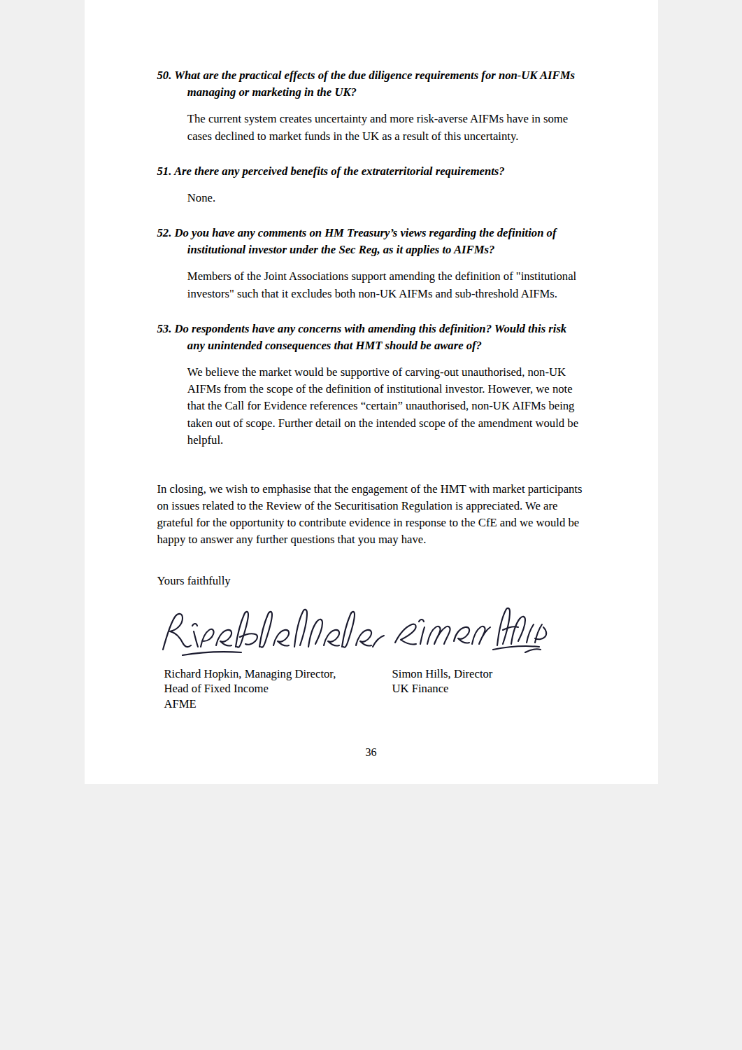What are the practical effects of the due diligence requirements for non-UK AIFMs managing or marketing in the UK?
The current system creates uncertainty and more risk-averse AIFMs have in some cases declined to market funds in the UK as a result of this uncertainty.
Are there any perceived benefits of the extraterritorial requirements?
None.
Do you have any comments on HM Treasury’s views regarding the definition of institutional investor under the Sec Reg, as it applies to AIFMs?
Members of the Joint Associations support amending the definition of "institutional investors" such that it excludes both non-UK AIFMs and sub-threshold AIFMs.
Do respondents have any concerns with amending this definition? Would this risk any unintended consequences that HMT should be aware of?
We believe the market would be supportive of carving-out unauthorised, non-UK AIFMs from the scope of the definition of institutional investor. However, we note that the Call for Evidence references “certain” unauthorised, non-UK AIFMs being taken out of scope. Further detail on the intended scope of the amendment would be helpful.
In closing, we wish to emphasise that the engagement of the HMT with market participants on issues related to the Review of the Securitisation Regulation is appreciated. We are grateful for the opportunity to contribute evidence in response to the CfE and we would be happy to answer any further questions that you may have.
Yours faithfully
| Richard Hopkin, Managing Director, Head of Fixed Income AFME | Simon Hills, Director UK Finance |
36